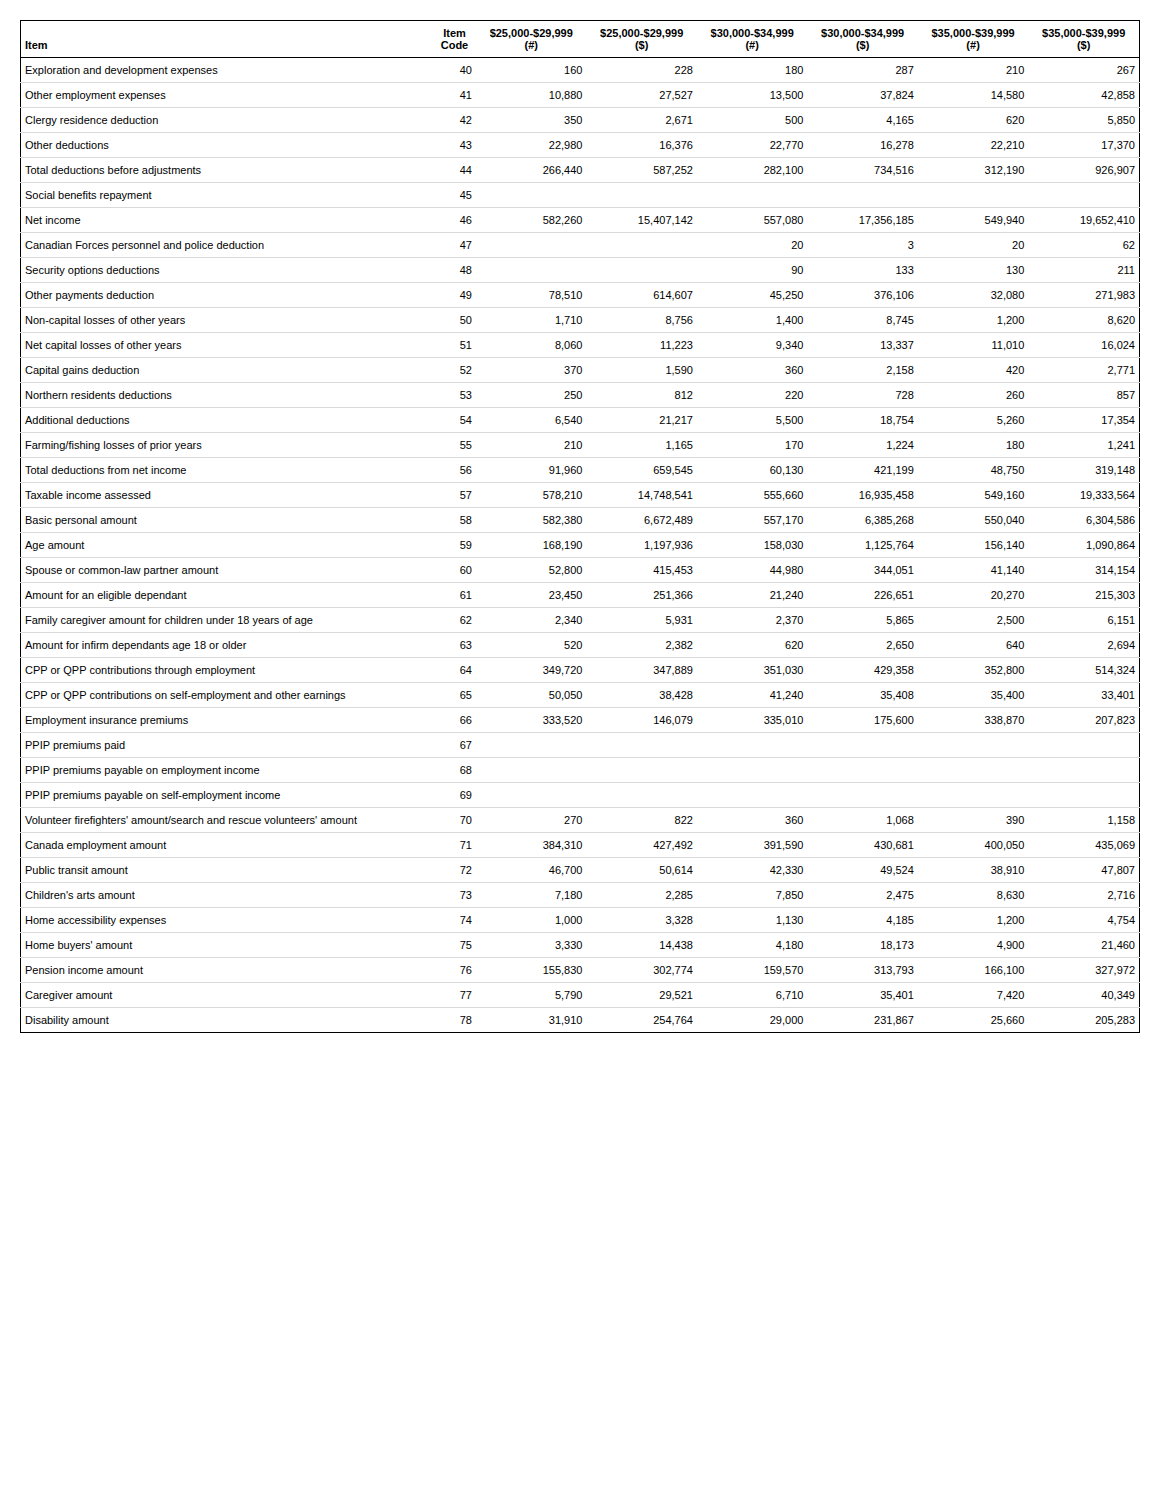| Item | Item Code | $25,000-$29,999 (#) | $25,000-$29,999 ($) | $30,000-$34,999 (#) | $30,000-$34,999 ($) | $35,000-$39,999 (#) | $35,000-$39,999 ($) |
| --- | --- | --- | --- | --- | --- | --- | --- |
| Exploration and development expenses | 40 | 160 | 228 | 180 | 287 | 210 | 267 |
| Other employment expenses | 41 | 10,880 | 27,527 | 13,500 | 37,824 | 14,580 | 42,858 |
| Clergy residence deduction | 42 | 350 | 2,671 | 500 | 4,165 | 620 | 5,850 |
| Other deductions | 43 | 22,980 | 16,376 | 22,770 | 16,278 | 22,210 | 17,370 |
| Total deductions before adjustments | 44 | 266,440 | 587,252 | 282,100 | 734,516 | 312,190 | 926,907 |
| Social benefits repayment | 45 | | | | | | |
| Net income | 46 | 582,260 | 15,407,142 | 557,080 | 17,356,185 | 549,940 | 19,652,410 |
| Canadian Forces personnel and police deduction | 47 | | | 20 | 3 | 20 | 62 |
| Security options deductions | 48 | | | 90 | 133 | 130 | 211 |
| Other payments deduction | 49 | 78,510 | 614,607 | 45,250 | 376,106 | 32,080 | 271,983 |
| Non-capital losses of other years | 50 | 1,710 | 8,756 | 1,400 | 8,745 | 1,200 | 8,620 |
| Net capital losses of other years | 51 | 8,060 | 11,223 | 9,340 | 13,337 | 11,010 | 16,024 |
| Capital gains deduction | 52 | 370 | 1,590 | 360 | 2,158 | 420 | 2,771 |
| Northern residents deductions | 53 | 250 | 812 | 220 | 728 | 260 | 857 |
| Additional deductions | 54 | 6,540 | 21,217 | 5,500 | 18,754 | 5,260 | 17,354 |
| Farming/fishing losses of prior years | 55 | 210 | 1,165 | 170 | 1,224 | 180 | 1,241 |
| Total deductions from net income | 56 | 91,960 | 659,545 | 60,130 | 421,199 | 48,750 | 319,148 |
| Taxable income assessed | 57 | 578,210 | 14,748,541 | 555,660 | 16,935,458 | 549,160 | 19,333,564 |
| Basic personal amount | 58 | 582,380 | 6,672,489 | 557,170 | 6,385,268 | 550,040 | 6,304,586 |
| Age amount | 59 | 168,190 | 1,197,936 | 158,030 | 1,125,764 | 156,140 | 1,090,864 |
| Spouse or common-law partner amount | 60 | 52,800 | 415,453 | 44,980 | 344,051 | 41,140 | 314,154 |
| Amount for an eligible dependant | 61 | 23,450 | 251,366 | 21,240 | 226,651 | 20,270 | 215,303 |
| Family caregiver amount for children under 18 years of age | 62 | 2,340 | 5,931 | 2,370 | 5,865 | 2,500 | 6,151 |
| Amount for infirm dependants age 18 or older | 63 | 520 | 2,382 | 620 | 2,650 | 640 | 2,694 |
| CPP or QPP contributions through employment | 64 | 349,720 | 347,889 | 351,030 | 429,358 | 352,800 | 514,324 |
| CPP or QPP contributions on self-employment and other earnings | 65 | 50,050 | 38,428 | 41,240 | 35,408 | 35,400 | 33,401 |
| Employment insurance premiums | 66 | 333,520 | 146,079 | 335,010 | 175,600 | 338,870 | 207,823 |
| PPIP premiums paid | 67 | | | | | | |
| PPIP premiums payable on employment income | 68 | | | | | | |
| PPIP premiums payable on self-employment income | 69 | | | | | | |
| Volunteer firefighters' amount/search and rescue volunteers' amount | 70 | 270 | 822 | 360 | 1,068 | 390 | 1,158 |
| Canada employment amount | 71 | 384,310 | 427,492 | 391,590 | 430,681 | 400,050 | 435,069 |
| Public transit amount | 72 | 46,700 | 50,614 | 42,330 | 49,524 | 38,910 | 47,807 |
| Children's arts amount | 73 | 7,180 | 2,285 | 7,850 | 2,475 | 8,630 | 2,716 |
| Home accessibility expenses | 74 | 1,000 | 3,328 | 1,130 | 4,185 | 1,200 | 4,754 |
| Home buyers' amount | 75 | 3,330 | 14,438 | 4,180 | 18,173 | 4,900 | 21,460 |
| Pension income amount | 76 | 155,830 | 302,774 | 159,570 | 313,793 | 166,100 | 327,972 |
| Caregiver amount | 77 | 5,790 | 29,521 | 6,710 | 35,401 | 7,420 | 40,349 |
| Disability amount | 78 | 31,910 | 254,764 | 29,000 | 231,867 | 25,660 | 205,283 |